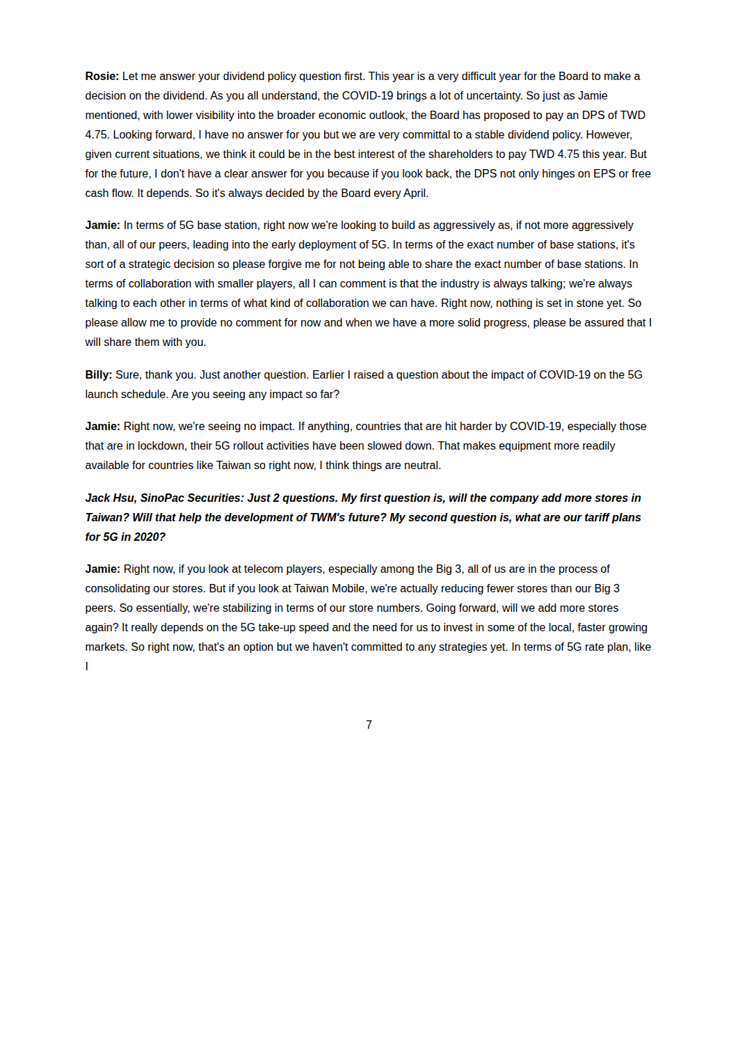Rosie: Let me answer your dividend policy question first. This year is a very difficult year for the Board to make a decision on the dividend. As you all understand, the COVID-19 brings a lot of uncertainty. So just as Jamie mentioned, with lower visibility into the broader economic outlook, the Board has proposed to pay an DPS of TWD 4.75. Looking forward, I have no answer for you but we are very committal to a stable dividend policy. However, given current situations, we think it could be in the best interest of the shareholders to pay TWD 4.75 this year. But for the future, I don't have a clear answer for you because if you look back, the DPS not only hinges on EPS or free cash flow. It depends. So it's always decided by the Board every April.
Jamie: In terms of 5G base station, right now we're looking to build as aggressively as, if not more aggressively than, all of our peers, leading into the early deployment of 5G. In terms of the exact number of base stations, it's sort of a strategic decision so please forgive me for not being able to share the exact number of base stations. In terms of collaboration with smaller players, all I can comment is that the industry is always talking; we're always talking to each other in terms of what kind of collaboration we can have. Right now, nothing is set in stone yet. So please allow me to provide no comment for now and when we have a more solid progress, please be assured that I will share them with you.
Billy: Sure, thank you. Just another question. Earlier I raised a question about the impact of COVID-19 on the 5G launch schedule. Are you seeing any impact so far?
Jamie: Right now, we're seeing no impact. If anything, countries that are hit harder by COVID-19, especially those that are in lockdown, their 5G rollout activities have been slowed down. That makes equipment more readily available for countries like Taiwan so right now, I think things are neutral.
Jack Hsu, SinoPac Securities: Just 2 questions. My first question is, will the company add more stores in Taiwan? Will that help the development of TWM's future? My second question is, what are our tariff plans for 5G in 2020?
Jamie: Right now, if you look at telecom players, especially among the Big 3, all of us are in the process of consolidating our stores. But if you look at Taiwan Mobile, we're actually reducing fewer stores than our Big 3 peers. So essentially, we're stabilizing in terms of our store numbers. Going forward, will we add more stores again? It really depends on the 5G take-up speed and the need for us to invest in some of the local, faster growing markets. So right now, that's an option but we haven't committed to any strategies yet. In terms of 5G rate plan, like I
7